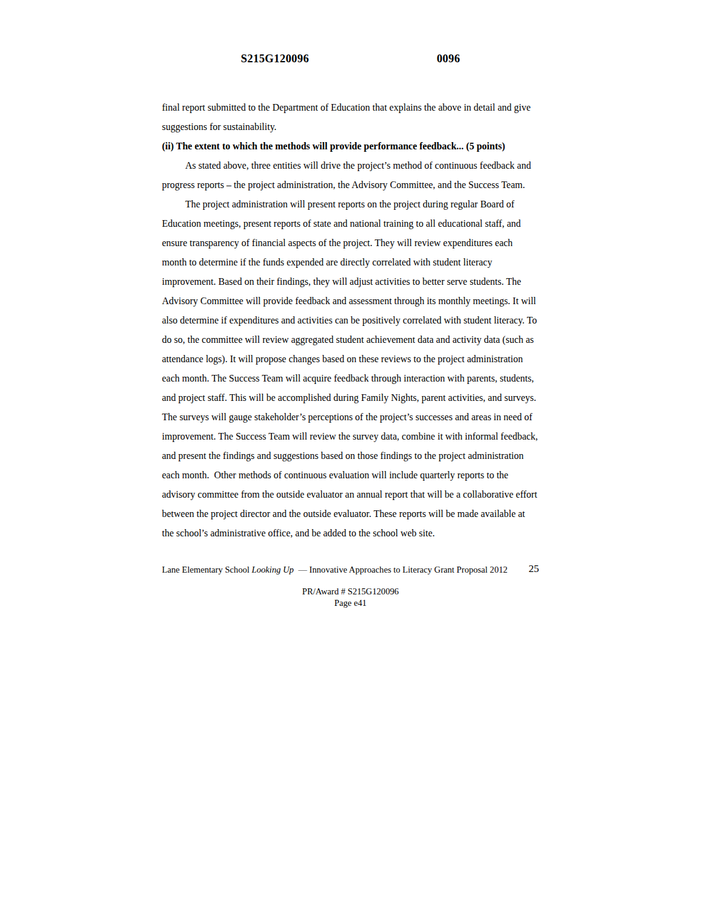S215G120096 0096
final report submitted to the Department of Education that explains the above in detail and give suggestions for sustainability.
(ii) The extent to which the methods will provide performance feedback... (5 points)
As stated above, three entities will drive the project’s method of continuous feedback and progress reports – the project administration, the Advisory Committee, and the Success Team.
The project administration will present reports on the project during regular Board of Education meetings, present reports of state and national training to all educational staff, and ensure transparency of financial aspects of the project. They will review expenditures each month to determine if the funds expended are directly correlated with student literacy improvement. Based on their findings, they will adjust activities to better serve students. The Advisory Committee will provide feedback and assessment through its monthly meetings. It will also determine if expenditures and activities can be positively correlated with student literacy. To do so, the committee will review aggregated student achievement data and activity data (such as attendance logs). It will propose changes based on these reviews to the project administration each month. The Success Team will acquire feedback through interaction with parents, students, and project staff. This will be accomplished during Family Nights, parent activities, and surveys. The surveys will gauge stakeholder’s perceptions of the project’s successes and areas in need of improvement. The Success Team will review the survey data, combine it with informal feedback, and present the findings and suggestions based on those findings to the project administration each month. Other methods of continuous evaluation will include quarterly reports to the advisory committee from the outside evaluator an annual report that will be a collaborative effort between the project director and the outside evaluator. These reports will be made available at the school’s administrative office, and be added to the school web site.
Lane Elementary School Looking Up — Innovative Approaches to Literacy Grant Proposal 2012 25
PR/Award # S215G120096
Page e41